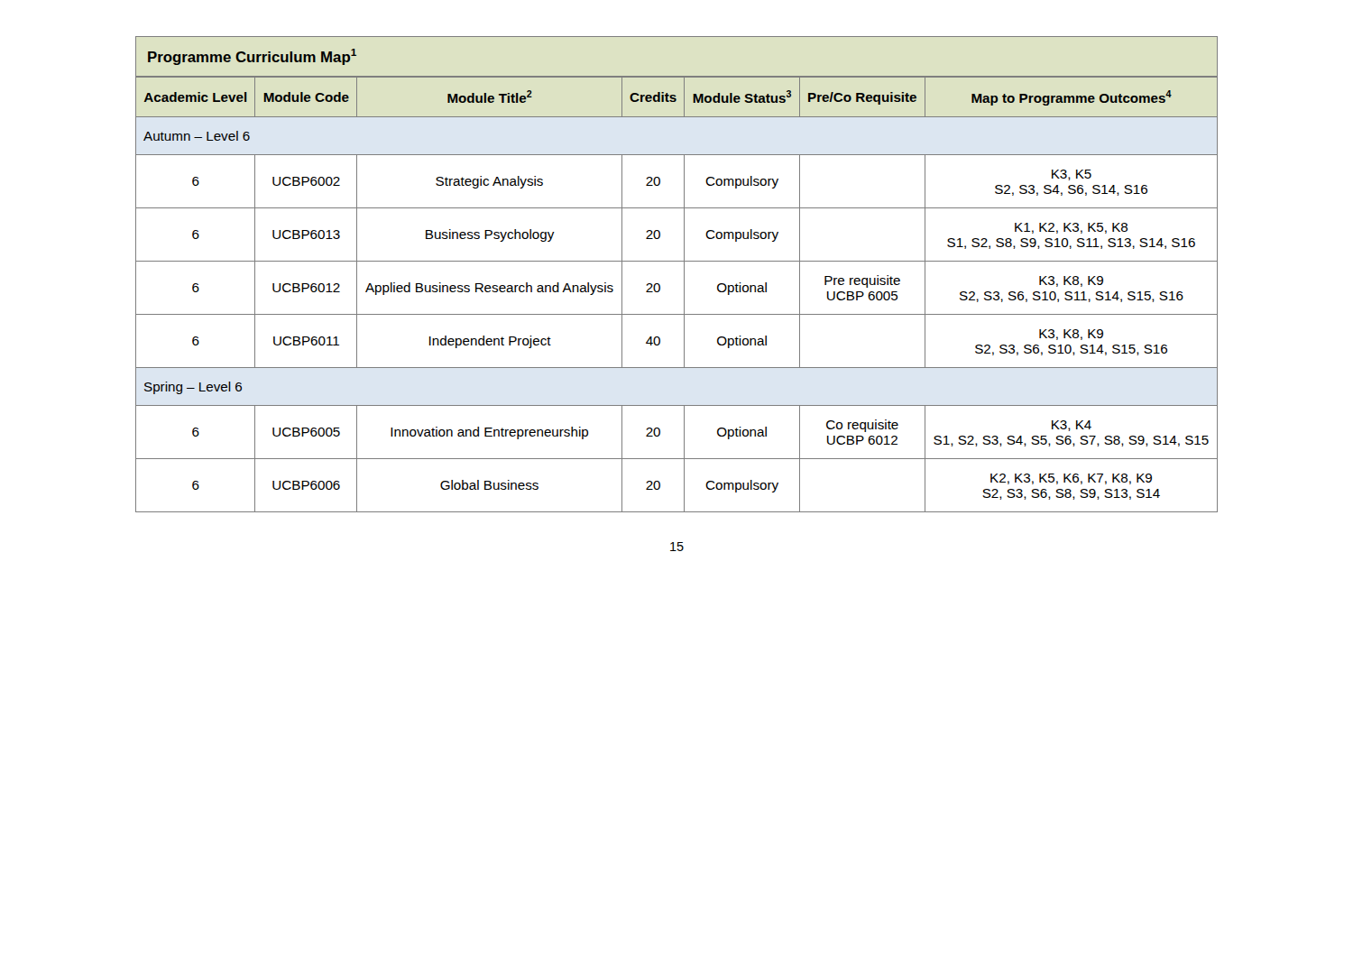Programme Curriculum Map 1
| Academic Level | Module Code | Module Title 2 | Credits | Module Status 3 | Pre/Co Requisite | Map to Programme Outcomes 4 |
| --- | --- | --- | --- | --- | --- | --- |
| Autumn – Level 6 |
| 6 | UCBP6002 | Strategic Analysis | 20 | Compulsory | | K3, K5 S2, S3, S4, S6, S14, S16 |
| 6 | UCBP6013 | Business Psychology | 20 | Compulsory | | K1, K2, K3, K5, K8 S1, S2, S8, S9, S10, S11, S13, S14, S16 |
| 6 | UCBP6012 | Applied Business Research and Analysis | 20 | Optional | Pre requisite UCBP 6005 | K3, K8, K9 S2, S3, S6, S10, S11, S14, S15, S16 |
| 6 | UCBP6011 | Independent Project | 40 | Optional | | K3, K8, K9 S2, S3, S6, S10, S14, S15, S16 |
| Spring – Level 6 |
| 6 | UCBP6005 | Innovation and Entrepreneurship | 20 | Optional | Co requisite UCBP 6012 | K3, K4 S1, S2, S3, S4, S5, S6, S7, S8, S9, S14, S15 |
| 6 | UCBP6006 | Global Business | 20 | Compulsory | | K2, K3, K5, K6, K7, K8, K9 S2, S3, S6, S8, S9, S13, S14 |
15